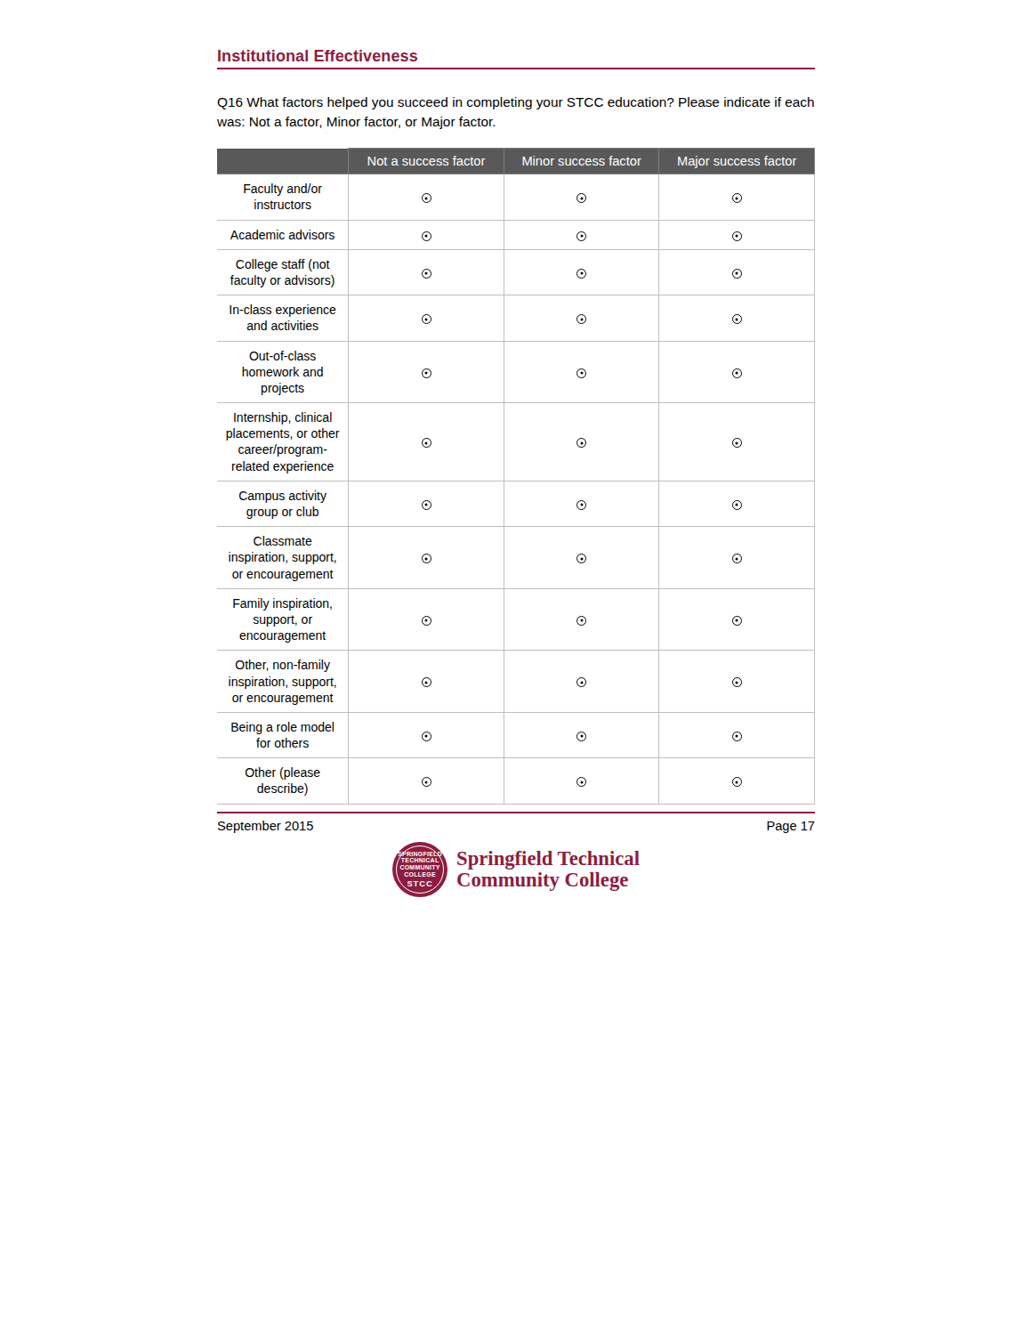Institutional Effectiveness
Q16 What factors helped you succeed in completing your STCC education? Please indicate if each was: Not a factor, Minor factor, or Major factor.
| | Not a success factor | Minor success factor | Major success factor |
| --- | --- | --- | --- |
| Faculty and/or instructors | | | |
| Academic advisors | | | |
| College staff (not faculty or advisors) | | | |
| In-class experience and activities | | | |
| Out-of-class homework and projects | | | |
| Internship, clinical placements, or other career/program-related experience | | | |
| Campus activity group or club | | | |
| Classmate inspiration, support, or encouragement | | | |
| Family inspiration, support, or encouragement | | | |
| Other, non-family inspiration, support, or encouragement | | | |
| Being a role model for others | | | |
| Other (please describe) | | | |
September 2015 Page 17
SPRINGFIELD TECHNICAL
COMMUNITY COLLEGE STCC
Springfield Technical
Community College